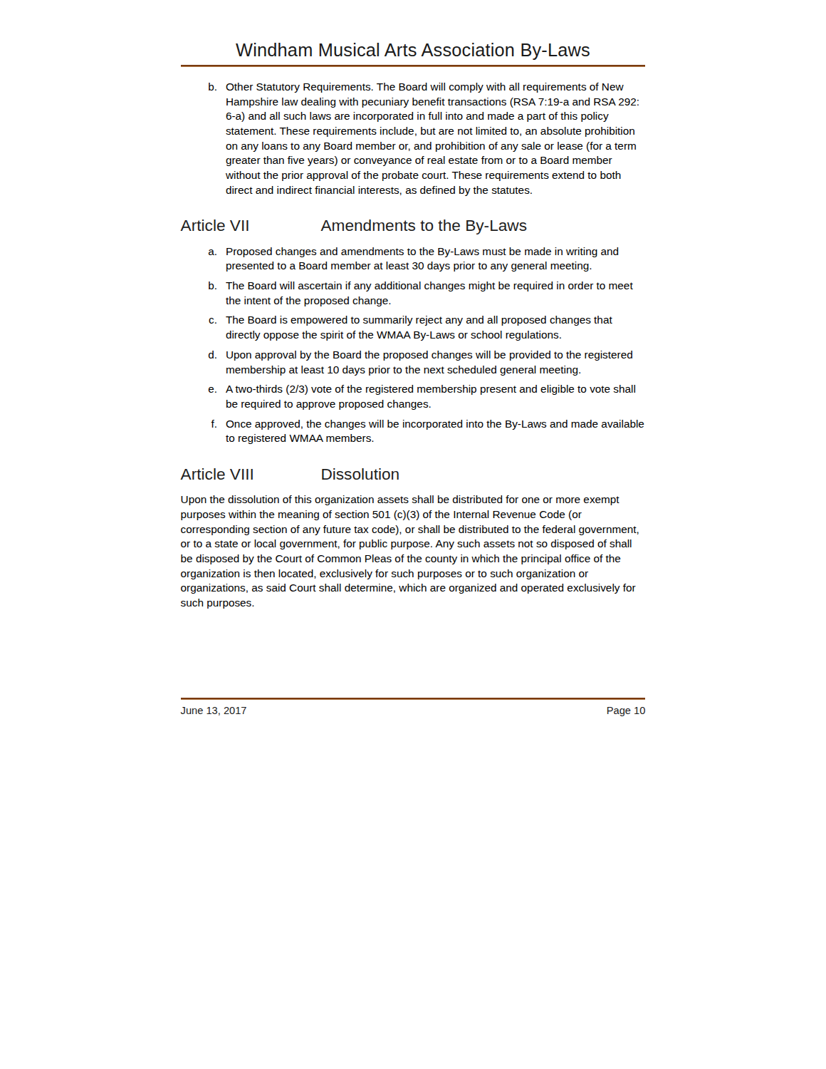Windham Musical Arts Association By-Laws
Other Statutory Requirements. The Board will comply with all requirements of New Hampshire law dealing with pecuniary benefit transactions (RSA 7:19-a and RSA 292: 6-a) and all such laws are incorporated in full into and made a part of this policy statement. These requirements include, but are not limited to, an absolute prohibition on any loans to any Board member or, and prohibition of any sale or lease (for a term greater than five years) or conveyance of real estate from or to a Board member without the prior approval of the probate court. These requirements extend to both direct and indirect financial interests, as defined by the statutes.
Article VIIAmendments to the By-Laws
Proposed changes and amendments to the By-Laws must be made in writing and presented to a Board member at least 30 days prior to any general meeting.
The Board will ascertain if any additional changes might be required in order to meet the intent of the proposed change.
The Board is empowered to summarily reject any and all proposed changes that directly oppose the spirit of the WMAA By-Laws or school regulations.
Upon approval by the Board the proposed changes will be provided to the registered membership at least 10 days prior to the next scheduled general meeting.
A two-thirds (2/3) vote of the registered membership present and eligible to vote shall be required to approve proposed changes.
Once approved, the changes will be incorporated into the By-Laws and made available to registered WMAA members.
Article VIIIDissolution
Upon the dissolution of this organization assets shall be distributed for one or more exempt purposes within the meaning of section 501 (c)(3) of the Internal Revenue Code (or corresponding section of any future tax code), or shall be distributed to the federal government, or to a state or local government, for public purpose. Any such assets not so disposed of shall be disposed by the Court of Common Pleas of the county in which the principal office of the organization is then located, exclusively for such purposes or to such organization or organizations, as said Court shall determine, which are organized and operated exclusively for such purposes.
June 13, 2017 Page 10